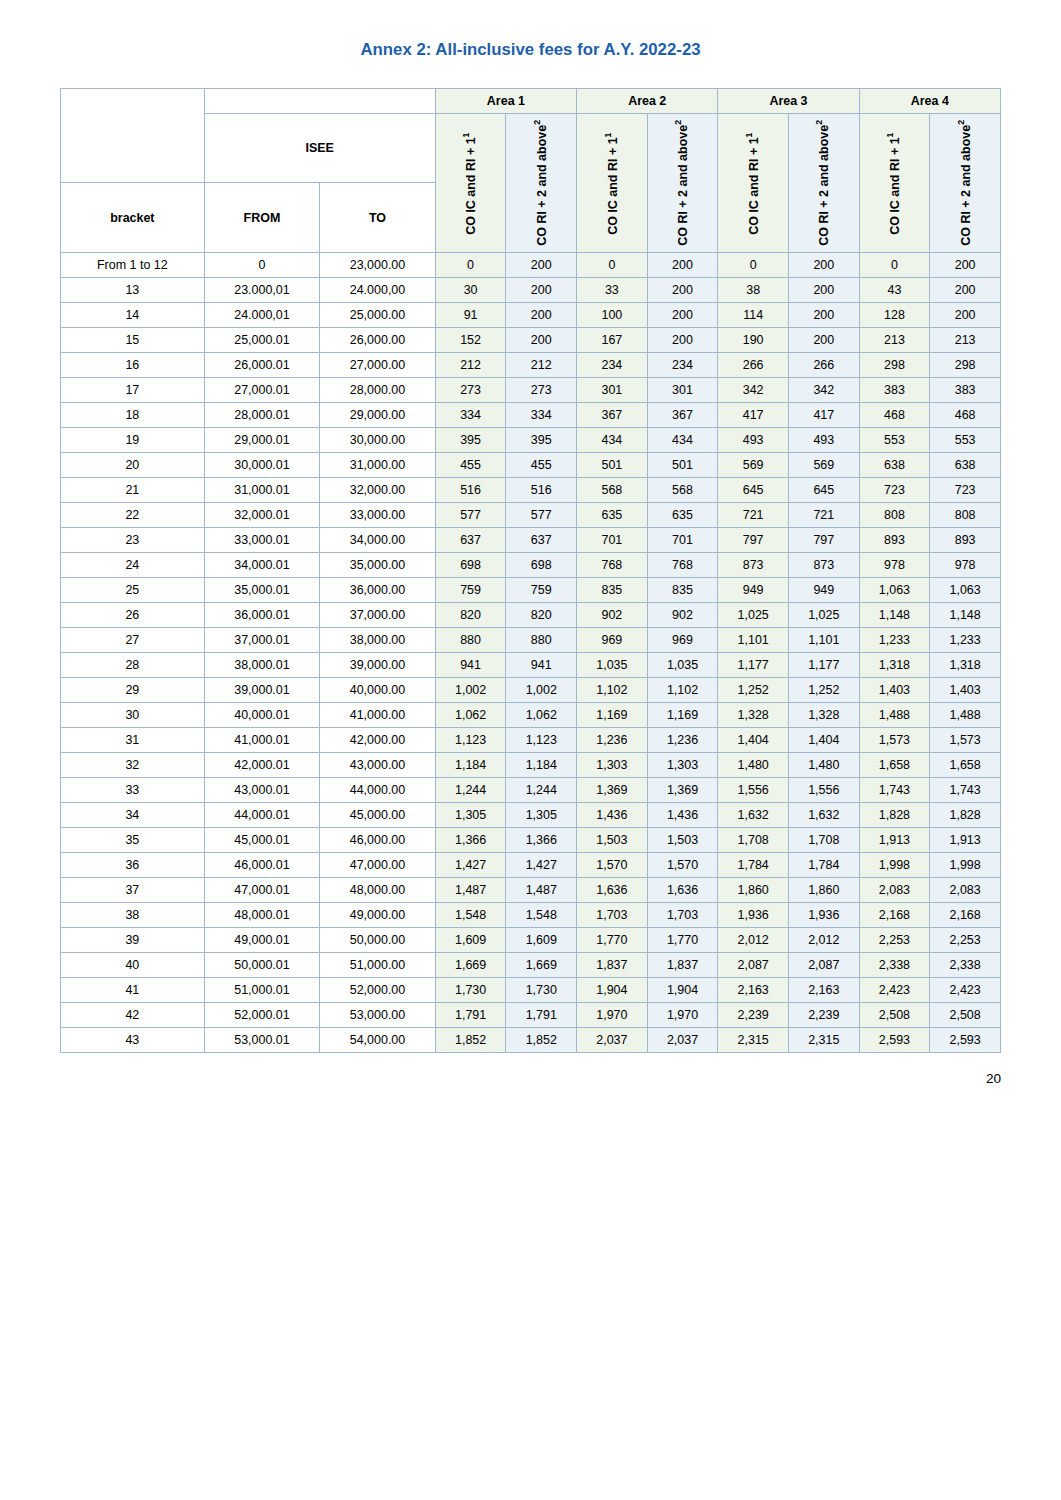Annex 2: All-inclusive fees for A.Y. 2022-23
| | | Area 1 | Area 2 | Area 3 | Area 4 |
| --- | --- | --- | --- | --- | --- |
| ISEE | CO IC and RI + 1 1 | CO RI + 2 and above 2 | CO IC and RI + 1 1 | CO RI + 2 and above 2 | CO IC and RI + 1 1 | CO RI + 2 and above 2 | CO IC and RI + 1 1 | CO RI + 2 and above 2 |
| bracket | FROM | TO |
| From 1 to 12 | 0 | 23,000.00 | 0 | 200 | 0 | 200 | 0 | 200 | 0 | 200 |
| 13 | 23.000,01 | 24.000,00 | 30 | 200 | 33 | 200 | 38 | 200 | 43 | 200 |
| 14 | 24.000,01 | 25,000.00 | 91 | 200 | 100 | 200 | 114 | 200 | 128 | 200 |
| 15 | 25,000.01 | 26,000.00 | 152 | 200 | 167 | 200 | 190 | 200 | 213 | 213 |
| 16 | 26,000.01 | 27,000.00 | 212 | 212 | 234 | 234 | 266 | 266 | 298 | 298 |
| 17 | 27,000.01 | 28,000.00 | 273 | 273 | 301 | 301 | 342 | 342 | 383 | 383 |
| 18 | 28,000.01 | 29,000.00 | 334 | 334 | 367 | 367 | 417 | 417 | 468 | 468 |
| 19 | 29,000.01 | 30,000.00 | 395 | 395 | 434 | 434 | 493 | 493 | 553 | 553 |
| 20 | 30,000.01 | 31,000.00 | 455 | 455 | 501 | 501 | 569 | 569 | 638 | 638 |
| 21 | 31,000.01 | 32,000.00 | 516 | 516 | 568 | 568 | 645 | 645 | 723 | 723 |
| 22 | 32,000.01 | 33,000.00 | 577 | 577 | 635 | 635 | 721 | 721 | 808 | 808 |
| 23 | 33,000.01 | 34,000.00 | 637 | 637 | 701 | 701 | 797 | 797 | 893 | 893 |
| 24 | 34,000.01 | 35,000.00 | 698 | 698 | 768 | 768 | 873 | 873 | 978 | 978 |
| 25 | 35,000.01 | 36,000.00 | 759 | 759 | 835 | 835 | 949 | 949 | 1,063 | 1,063 |
| 26 | 36,000.01 | 37,000.00 | 820 | 820 | 902 | 902 | 1,025 | 1,025 | 1,148 | 1,148 |
| 27 | 37,000.01 | 38,000.00 | 880 | 880 | 969 | 969 | 1,101 | 1,101 | 1,233 | 1,233 |
| 28 | 38,000.01 | 39,000.00 | 941 | 941 | 1,035 | 1,035 | 1,177 | 1,177 | 1,318 | 1,318 |
| 29 | 39,000.01 | 40,000.00 | 1,002 | 1,002 | 1,102 | 1,102 | 1,252 | 1,252 | 1,403 | 1,403 |
| 30 | 40,000.01 | 41,000.00 | 1,062 | 1,062 | 1,169 | 1,169 | 1,328 | 1,328 | 1,488 | 1,488 |
| 31 | 41,000.01 | 42,000.00 | 1,123 | 1,123 | 1,236 | 1,236 | 1,404 | 1,404 | 1,573 | 1,573 |
| 32 | 42,000.01 | 43,000.00 | 1,184 | 1,184 | 1,303 | 1,303 | 1,480 | 1,480 | 1,658 | 1,658 |
| 33 | 43,000.01 | 44,000.00 | 1,244 | 1,244 | 1,369 | 1,369 | 1,556 | 1,556 | 1,743 | 1,743 |
| 34 | 44,000.01 | 45,000.00 | 1,305 | 1,305 | 1,436 | 1,436 | 1,632 | 1,632 | 1,828 | 1,828 |
| 35 | 45,000.01 | 46,000.00 | 1,366 | 1,366 | 1,503 | 1,503 | 1,708 | 1,708 | 1,913 | 1,913 |
| 36 | 46,000.01 | 47,000.00 | 1,427 | 1,427 | 1,570 | 1,570 | 1,784 | 1,784 | 1,998 | 1,998 |
| 37 | 47,000.01 | 48,000.00 | 1,487 | 1,487 | 1,636 | 1,636 | 1,860 | 1,860 | 2,083 | 2,083 |
| 38 | 48,000.01 | 49,000.00 | 1,548 | 1,548 | 1,703 | 1,703 | 1,936 | 1,936 | 2,168 | 2,168 |
| 39 | 49,000.01 | 50,000.00 | 1,609 | 1,609 | 1,770 | 1,770 | 2,012 | 2,012 | 2,253 | 2,253 |
| 40 | 50,000.01 | 51,000.00 | 1,669 | 1,669 | 1,837 | 1,837 | 2,087 | 2,087 | 2,338 | 2,338 |
| 41 | 51,000.01 | 52,000.00 | 1,730 | 1,730 | 1,904 | 1,904 | 2,163 | 2,163 | 2,423 | 2,423 |
| 42 | 52,000.01 | 53,000.00 | 1,791 | 1,791 | 1,970 | 1,970 | 2,239 | 2,239 | 2,508 | 2,508 |
| 43 | 53,000.01 | 54,000.00 | 1,852 | 1,852 | 2,037 | 2,037 | 2,315 | 2,315 | 2,593 | 2,593 |
20